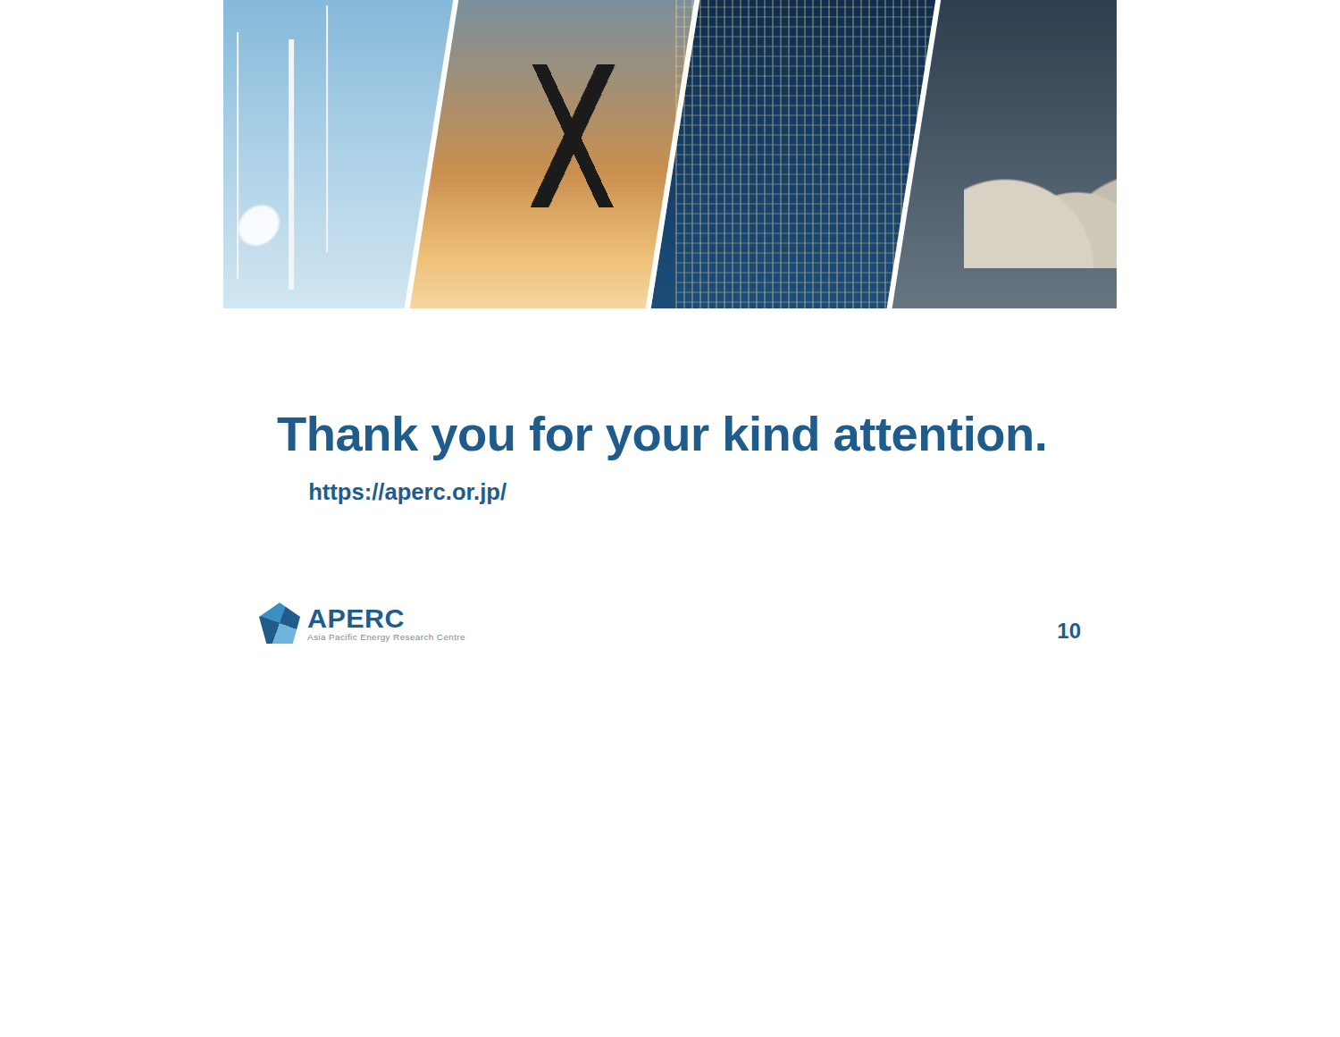Thank you for your kind attention.
https://aperc.or.jp/
APERC Asia Pacific Energy Research Centre
10